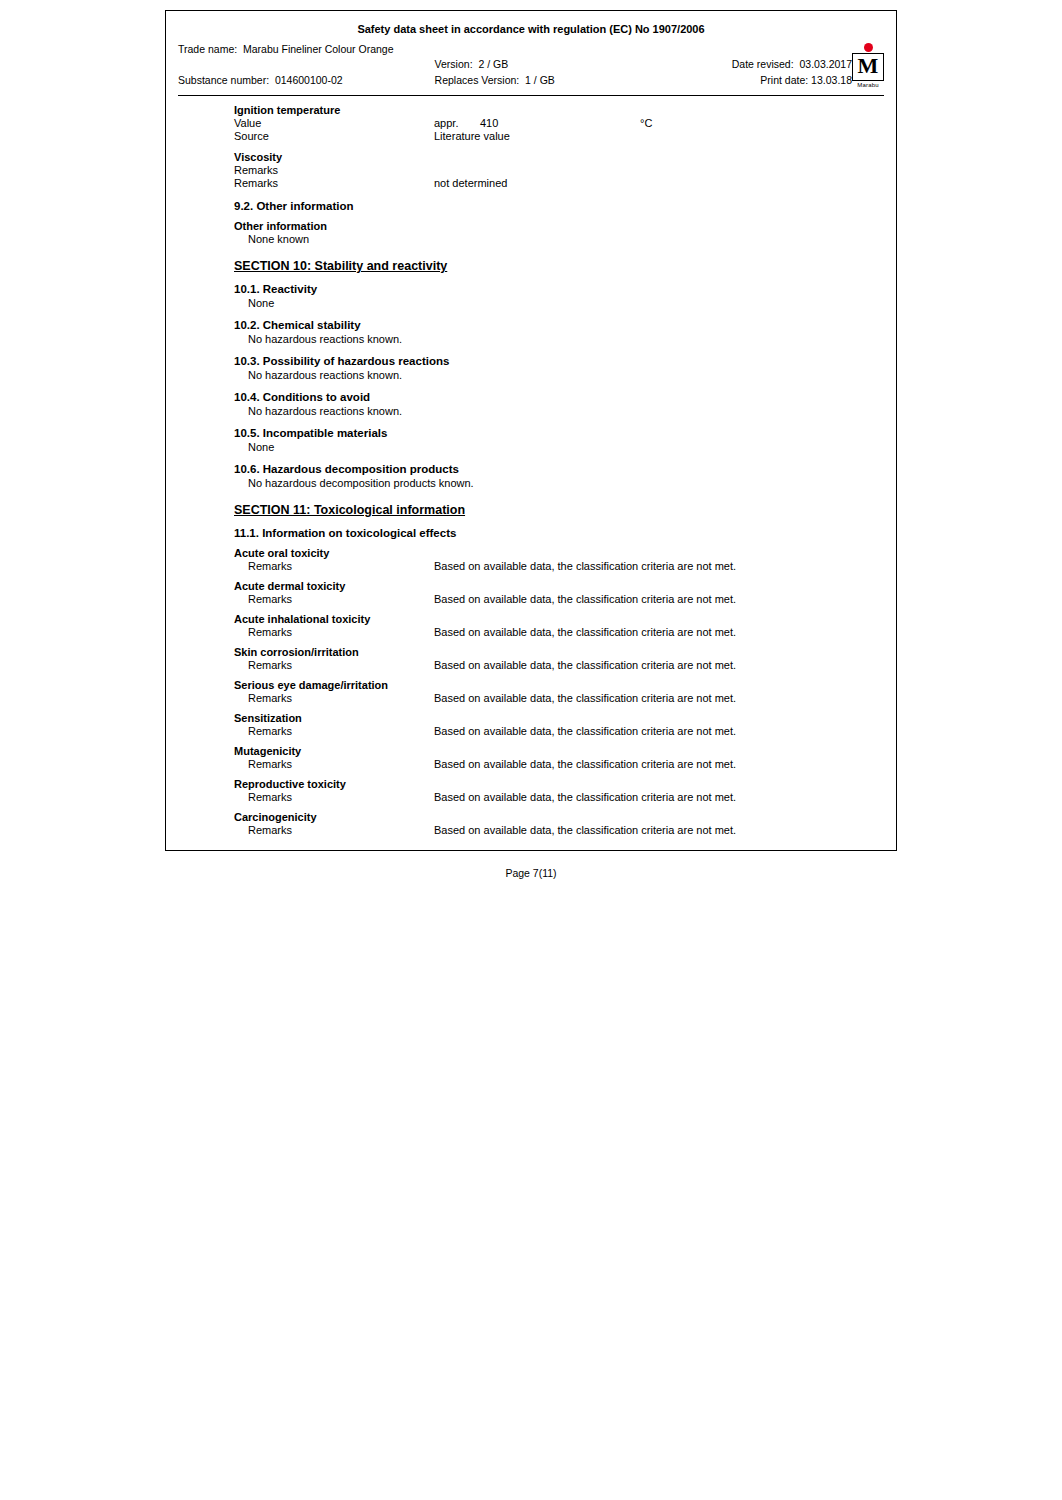Safety data sheet in accordance with regulation (EC) No 1907/2006
| Trade name: Marabu Fineliner Colour Orange | | | M Marabu |
| | Version: 2 / GB | Date revised: 03.03.2017 |
| Substance number: 014600100-02 | Replaces Version: 1 / GB | Print date: 13.03.18 |
Ignition temperature
| Value | appr. | 410 | | °C |
| Source | Literature value |
Viscosity
| Remarks | |
| Remarks | not determined |
9.2. Other information
Other information
None known
SECTION 10: Stability and reactivity
10.1. Reactivity
None
10.2. Chemical stability
No hazardous reactions known.
10.3. Possibility of hazardous reactions
No hazardous reactions known.
10.4. Conditions to avoid
No hazardous reactions known.
10.5. Incompatible materials
None
10.6. Hazardous decomposition products
No hazardous decomposition products known.
SECTION 11: Toxicological information
11.1. Information on toxicological effects
Acute oral toxicity
Remarks
Based on available data, the classification criteria are not met.
Acute dermal toxicity
Remarks
Based on available data, the classification criteria are not met.
Acute inhalational toxicity
Remarks
Based on available data, the classification criteria are not met.
Skin corrosion/irritation
Remarks
Based on available data, the classification criteria are not met.
Serious eye damage/irritation
Remarks
Based on available data, the classification criteria are not met.
Sensitization
Remarks
Based on available data, the classification criteria are not met.
Mutagenicity
Remarks
Based on available data, the classification criteria are not met.
Reproductive toxicity
Remarks
Based on available data, the classification criteria are not met.
Carcinogenicity
Remarks
Based on available data, the classification criteria are not met.
Page 7(11)